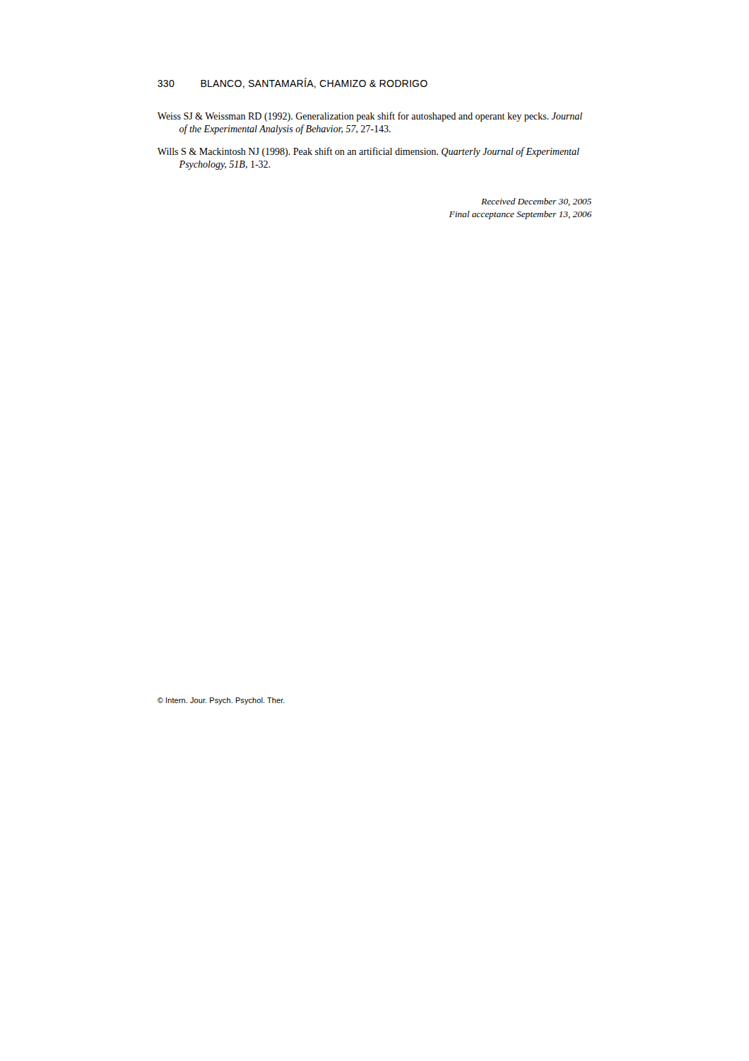330 BLANCO, SANTAMARÍA, CHAMIZO & RODRIGO
Weiss SJ & Weissman RD (1992). Generalization peak shift for autoshaped and operant key pecks. Journal of the Experimental Analysis of Behavior, 57, 27-143.
Wills S & Mackintosh NJ (1998). Peak shift on an artificial dimension. Quarterly Journal of Experimental Psychology, 51B, 1-32.
Received December 30, 2005
Final acceptance September 13, 2006
© Intern. Jour. Psych. Psychol. Ther.